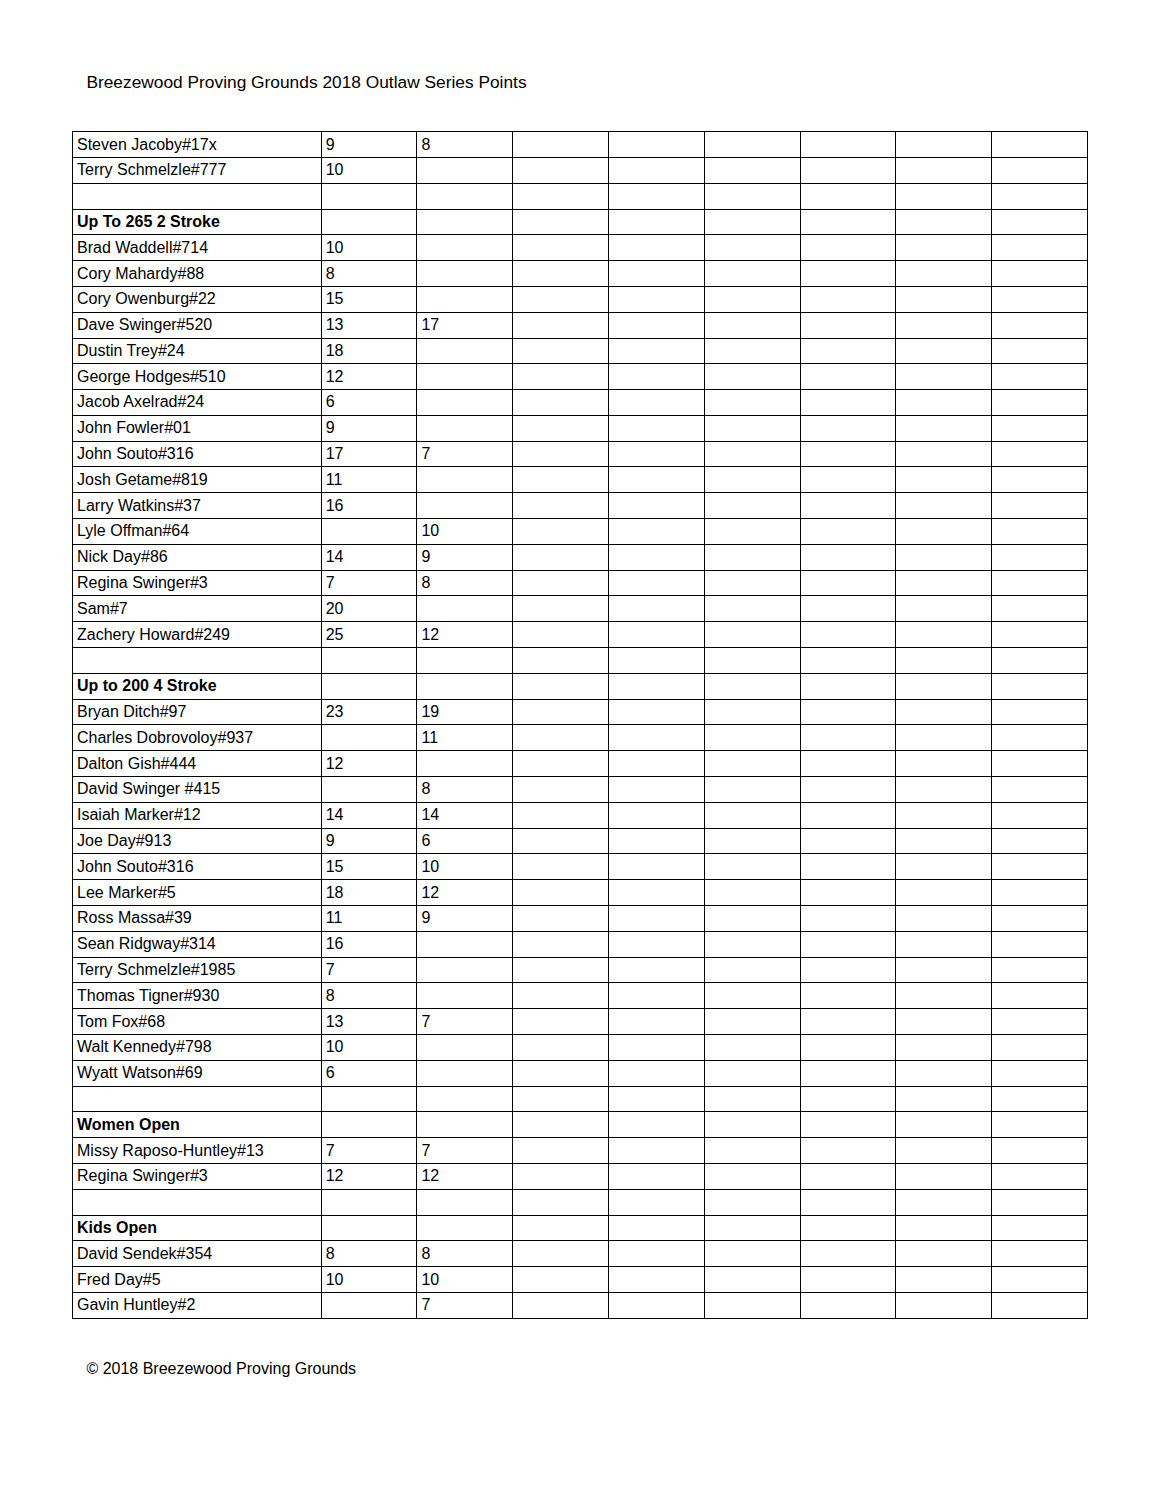Breezewood Proving Grounds 2018 Outlaw Series Points
| Steven Jacoby#17x | 9 | 8 | | | | | | |
| Terry Schmelzle#777 | 10 | | | | | | | |
| Up To 265 2 Stroke | | | | | | | | |
| Brad Waddell#714 | 10 | | | | | | | |
| Cory Mahardy#88 | 8 | | | | | | | |
| Cory Owenburg#22 | 15 | | | | | | | |
| Dave Swinger#520 | 13 | 17 | | | | | | |
| Dustin Trey#24 | 18 | | | | | | | |
| George Hodges#510 | 12 | | | | | | | |
| Jacob Axelrad#24 | 6 | | | | | | | |
| John Fowler#01 | 9 | | | | | | | |
| John Souto#316 | 17 | 7 | | | | | | |
| Josh Getame#819 | 11 | | | | | | | |
| Larry Watkins#37 | 16 | | | | | | | |
| Lyle Offman#64 | | 10 | | | | | | |
| Nick Day#86 | 14 | 9 | | | | | | |
| Regina Swinger#3 | 7 | 8 | | | | | | |
| Sam#7 | 20 | | | | | | | |
| Zachery Howard#249 | 25 | 12 | | | | | | |
| Up to 200 4 Stroke | | | | | | | | |
| Bryan Ditch#97 | 23 | 19 | | | | | | |
| Charles Dobrovoloy#937 | | 11 | | | | | | |
| Dalton Gish#444 | 12 | | | | | | | |
| David Swinger #415 | | 8 | | | | | | |
| Isaiah Marker#12 | 14 | 14 | | | | | | |
| Joe Day#913 | 9 | 6 | | | | | | |
| John Souto#316 | 15 | 10 | | | | | | |
| Lee Marker#5 | 18 | 12 | | | | | | |
| Ross Massa#39 | 11 | 9 | | | | | | |
| Sean Ridgway#314 | 16 | | | | | | | |
| Terry Schmelzle#1985 | 7 | | | | | | | |
| Thomas Tigner#930 | 8 | | | | | | | |
| Tom Fox#68 | 13 | 7 | | | | | | |
| Walt Kennedy#798 | 10 | | | | | | | |
| Wyatt Watson#69 | 6 | | | | | | | |
| Women Open | | | | | | | | |
| Missy Raposo-Huntley#13 | 7 | 7 | | | | | | |
| Regina Swinger#3 | 12 | 12 | | | | | | |
| Kids Open | | | | | | | | |
| David Sendek#354 | 8 | 8 | | | | | | |
| Fred Day#5 | 10 | 10 | | | | | | |
| Gavin Huntley#2 | | 7 | | | | | | |
© 2018 Breezewood Proving Grounds